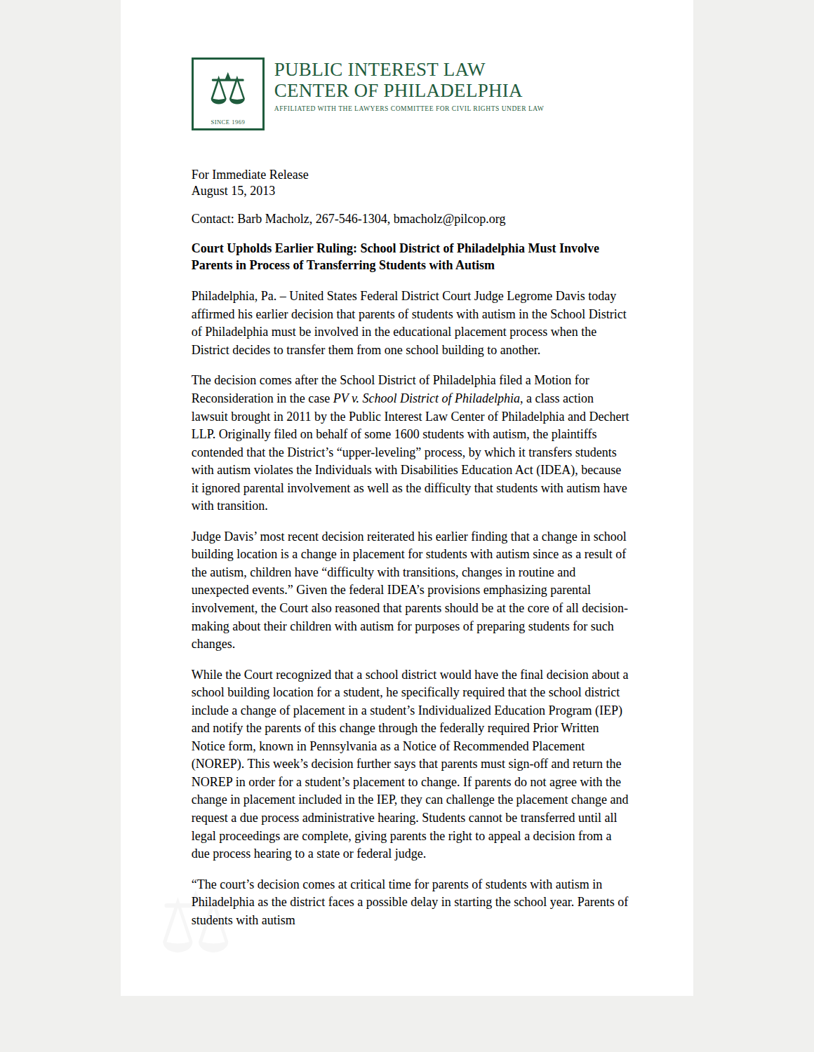⚖
Since 1969
Public Interest Law
Center of Philadelphia
Affiliated with the Lawyers Committee for Civil Rights Under Law
For Immediate Release
August 15, 2013
Contact: Barb Macholz, 267-546-1304, bmacholz@pilcop.org
Court Upholds Earlier Ruling: School District of Philadelphia Must Involve Parents in Process of Transferring Students with Autism
Philadelphia, Pa. – United States Federal District Court Judge Legrome Davis today affirmed his earlier decision that parents of students with autism in the School District of Philadelphia must be involved in the educational placement process when the District decides to transfer them from one school building to another.
The decision comes after the School District of Philadelphia filed a Motion for Reconsideration in the case PV v. School District of Philadelphia, a class action lawsuit brought in 2011 by the Public Interest Law Center of Philadelphia and Dechert LLP. Originally filed on behalf of some 1600 students with autism, the plaintiffs contended that the District’s “upper-leveling” process, by which it transfers students with autism violates the Individuals with Disabilities Education Act (IDEA), because it ignored parental involvement as well as the difficulty that students with autism have with transition.
Judge Davis’ most recent decision reiterated his earlier finding that a change in school building location is a change in placement for students with autism since as a result of the autism, children have “difficulty with transitions, changes in routine and unexpected events.” Given the federal IDEA’s provisions emphasizing parental involvement, the Court also reasoned that parents should be at the core of all decision-making about their children with autism for purposes of preparing students for such changes.
While the Court recognized that a school district would have the final decision about a school building location for a student, he specifically required that the school district include a change of placement in a student’s Individualized Education Program (IEP) and notify the parents of this change through the federally required Prior Written Notice form, known in Pennsylvania as a Notice of Recommended Placement (NOREP). This week’s decision further says that parents must sign-off and return the NOREP in order for a student’s placement to change. If parents do not agree with the change in placement included in the IEP, they can challenge the placement change and request a due process administrative hearing. Students cannot be transferred until all legal proceedings are complete, giving parents the right to appeal a decision from a due process hearing to a state or federal judge.
“The court’s decision comes at critical time for parents of students with autism in Philadelphia as the district faces a possible delay in starting the school year. Parents of students with autism
⚖